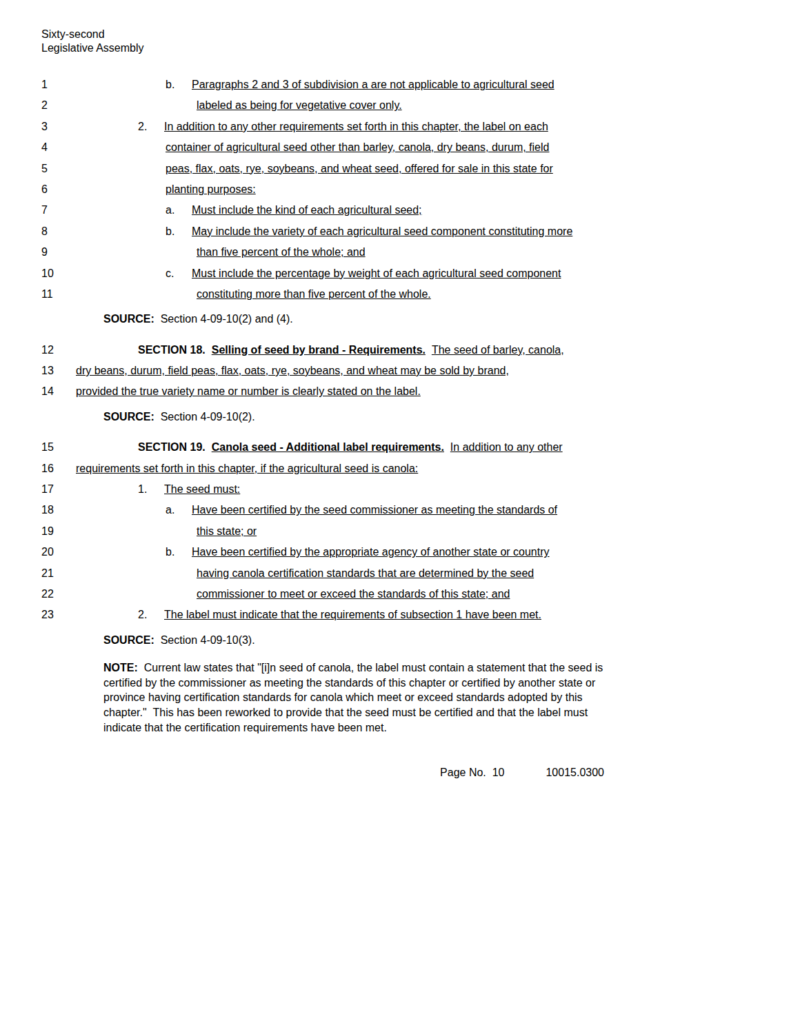Sixty-second
Legislative Assembly
1
b. Paragraphs 2 and 3 of subdivision a are not applicable to agricultural seed
2
labeled as being for vegetative cover only.
3
2. In addition to any other requirements set forth in this chapter, the label on each
4
container of agricultural seed other than barley, canola, dry beans, durum, field
5
peas, flax, oats, rye, soybeans, and wheat seed, offered for sale in this state for
6
planting purposes:
7
a. Must include the kind of each agricultural seed;
8
b. May include the variety of each agricultural seed component constituting more
9
than five percent of the whole; and
10
c. Must include the percentage by weight of each agricultural seed component
11
constituting more than five percent of the whole.
SOURCE: Section 4-09-10(2) and (4).
12
SECTION 18. Selling of seed by brand - Requirements. The seed of barley, canola,
13
dry beans, durum, field peas, flax, oats, rye, soybeans, and wheat may be sold by brand,
14
provided the true variety name or number is clearly stated on the label.
SOURCE: Section 4-09-10(2).
15
SECTION 19. Canola seed - Additional label requirements. In addition to any other
16
requirements set forth in this chapter, if the agricultural seed is canola:
17
1. The seed must:
18
a. Have been certified by the seed commissioner as meeting the standards of
19
this state; or
20
b. Have been certified by the appropriate agency of another state or country
21
having canola certification standards that are determined by the seed
22
commissioner to meet or exceed the standards of this state; and
23
2. The label must indicate that the requirements of subsection 1 have been met.
SOURCE: Section 4-09-10(3).
NOTE: Current law states that "[i]n seed of canola, the label must contain a statement that the seed is certified by the commissioner as meeting the standards of this chapter or certified by another state or province having certification standards for canola which meet or exceed standards adopted by this chapter." This has been reworked to provide that the seed must be certified and that the label must indicate that the certification requirements have been met.
Page No. 1010015.0300